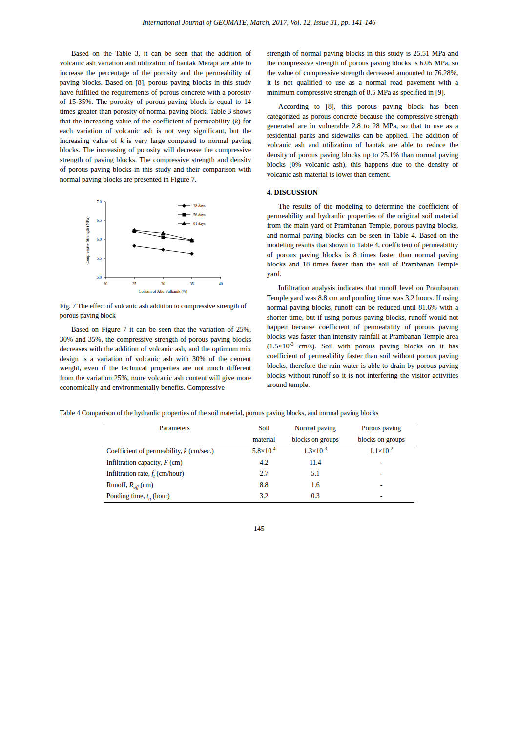International Journal of GEOMATE, March, 2017, Vol. 12, Issue 31, pp. 141-146
Based on the Table 3, it can be seen that the addition of volcanic ash variation and utilization of bantak Merapi are able to increase the percentage of the porosity and the permeability of paving blocks. Based on [8], porous paving blocks in this study have fulfilled the requirements of porous concrete with a porosity of 15-35%. The porosity of porous paving block is equal to 14 times greater than porosity of normal paving block. Table 3 shows that the increasing value of the coefficient of permeability (k) for each variation of volcanic ash is not very significant, but the increasing value of k is very large compared to normal paving blocks. The increasing of porosity will decrease the compressive strength of paving blocks. The compressive strength and density of porous paving blocks in this study and their comparison with normal paving blocks are presented in Figure 7.
5.0 5.5 6.0 6.5 7.0 20 25 30 35 40 Compressive Strength (MPa) Contain of Abu Vulkanik (%) 28 days 56 days 91 days
Fig. 7 The effect of volcanic ash addition to compressive strength of porous paving block
Based on Figure 7 it can be seen that the variation of 25%, 30% and 35%, the compressive strength of porous paving blocks decreases with the addition of volcanic ash, and the optimum mix design is a variation of volcanic ash with 30% of the cement weight, even if the technical properties are not much different from the variation 25%, more volcanic ash content will give more economically and environmentally benefits. Compressive
strength of normal paving blocks in this study is 25.51 MPa and the compressive strength of porous paving blocks is 6.05 MPa, so the value of compressive strength decreased amounted to 76.28%, it is not qualified to use as a normal road pavement with a minimum compressive strength of 8.5 MPa as specified in [9].
According to [8], this porous paving block has been categorized as porous concrete because the compressive strength generated are in vulnerable 2.8 to 28 MPa, so that to use as a residential parks and sidewalks can be applied. The addition of volcanic ash and utilization of bantak are able to reduce the density of porous paving blocks up to 25.1% than normal paving blocks (0% volcanic ash), this happens due to the density of volcanic ash material is lower than cement.
4. DISCUSSION
The results of the modeling to determine the coefficient of permeability and hydraulic properties of the original soil material from the main yard of Prambanan Temple, porous paving blocks, and normal paving blocks can be seen in Table 4. Based on the modeling results that shown in Table 4, coefficient of permeability of porous paving blocks is 8 times faster than normal paving blocks and 18 times faster than the soil of Prambanan Temple yard.
Infiltration analysis indicates that runoff level on Prambanan Temple yard was 8.8 cm and ponding time was 3.2 hours. If using normal paving blocks, runoff can be reduced until 81.6% with a shorter time, but if using porous paving blocks, runoff would not happen because coefficient of permeability of porous paving blocks was faster than intensity rainfall at Prambanan Temple area (1.5×10-3 cm/s). Soil with porous paving blocks on it has coefficient of permeability faster than soil without porous paving blocks, therefore the rain water is able to drain by porous paving blocks without runoff so it is not interfering the visitor activities around temple.
Table 4 Comparison of the hydraulic properties of the soil material, porous paving blocks, and normal paving blocks
| Parameters | Soil | Normal paving | Porous paving |
| --- | --- | --- | --- |
| | material | blocks on groups | blocks on groups |
| Coefficient of permeability, k (cm/sec.) | 5.8×10 -4 | 1.3×10 -3 | 1.1×10 -2 |
| Infiltration capacity, F (cm) | 4.2 | 11.4 | - |
| Infiltration rate, f t (cm/hour) | 2.7 | 5.1 | - |
| Runoff, R off (cm) | 8.8 | 1.6 | - |
| Ponding time, t g (hour) | 3.2 | 0.3 | - |
145